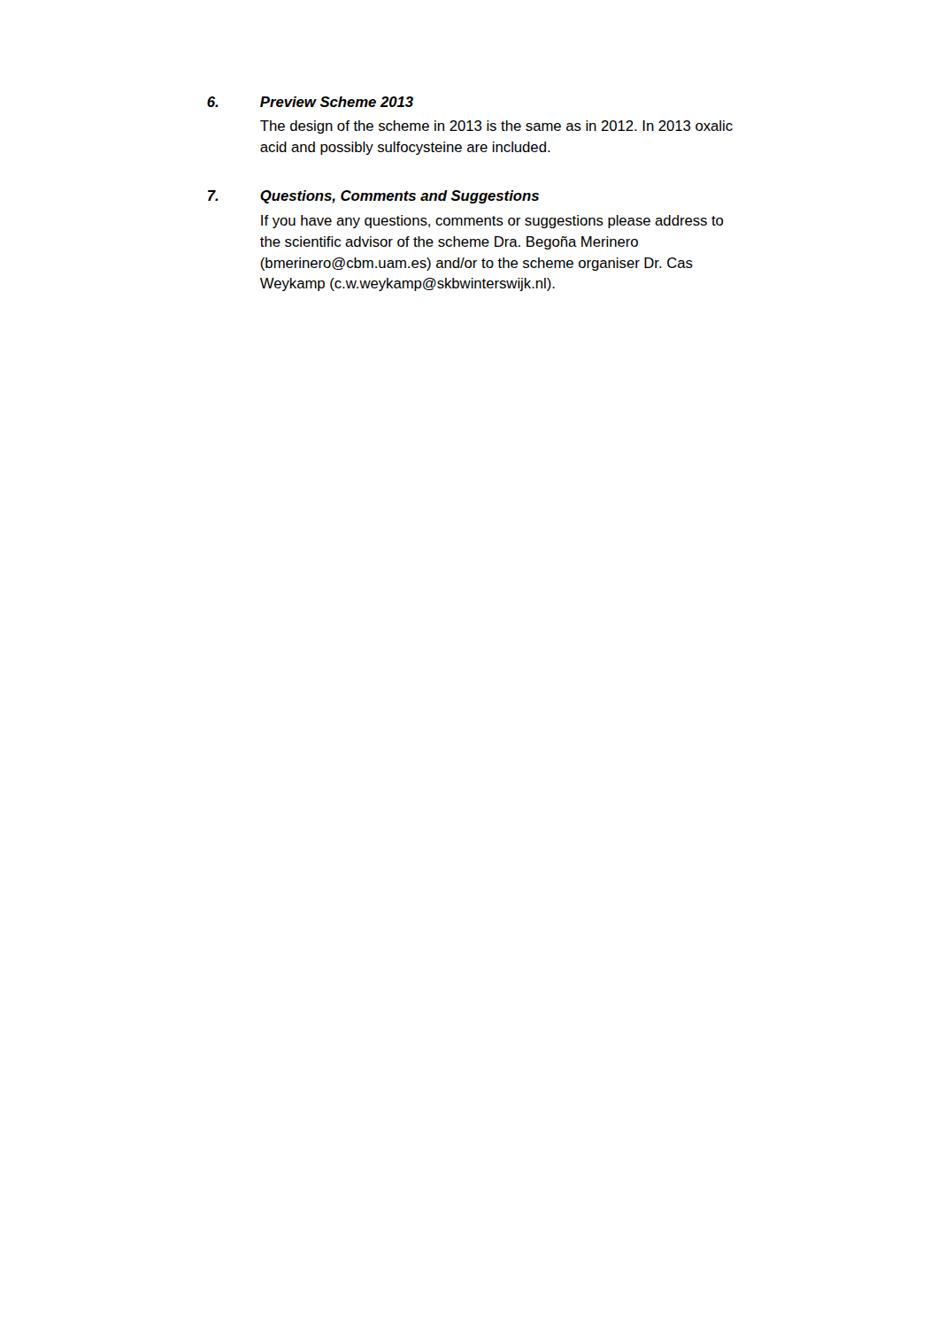6. Preview Scheme 2013
The design of the scheme in 2013 is the same as in 2012. In 2013 oxalic acid and possibly sulfocysteine are included.
7. Questions, Comments and Suggestions
If you have any questions, comments or suggestions please address to the scientific advisor of the scheme Dra. Begoña Merinero (bmerinero@cbm.uam.es) and/or to the scheme organiser Dr. Cas Weykamp (c.w.weykamp@skbwinterswijk.nl).